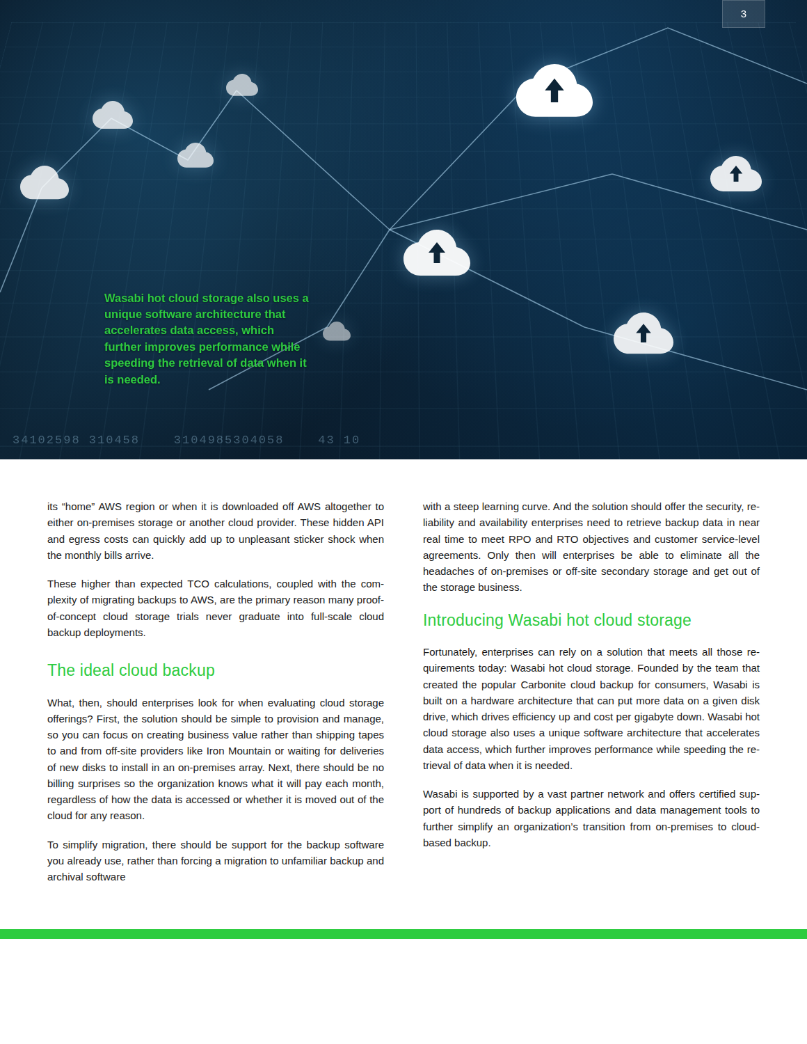34102598 310458 3104985304058 43 10
3
Wasabi hot cloud storage also uses a unique software architecture that accelerates data access, which further improves performance while speeding the retrieval of data when it is needed.
its “home” AWS region or when it is downloaded off AWS altogether to either on-premises storage or another cloud provider. These hidden API and egress costs can quickly add up to unpleasant sticker shock when the monthly bills arrive.
These higher than expected TCO calculations, coupled with the complexity of migrating backups to AWS, are the primary reason many proof-of-concept cloud storage trials never graduate into full-scale cloud backup deployments.
The ideal cloud backup
What, then, should enterprises look for when evaluating cloud storage offerings? First, the solution should be simple to provision and manage, so you can focus on creating business value rather than shipping tapes to and from off-site providers like Iron Mountain or waiting for deliveries of new disks to install in an on-premises array. Next, there should be no billing surprises so the organization knows what it will pay each month, regardless of how the data is accessed or whether it is moved out of the cloud for any reason.
To simplify migration, there should be support for the backup software you already use, rather than forcing a migration to unfamiliar backup and archival software
with a steep learning curve. And the solution should offer the security, reliability and availability enterprises need to retrieve backup data in near real time to meet RPO and RTO objectives and customer service-level agreements. Only then will enterprises be able to eliminate all the headaches of on-premises or off-site secondary storage and get out of the storage business.
Introducing Wasabi hot cloud storage
Fortunately, enterprises can rely on a solution that meets all those requirements today: Wasabi hot cloud storage. Founded by the team that created the popular Carbonite cloud backup for consumers, Wasabi is built on a hardware architecture that can put more data on a given disk drive, which drives efficiency up and cost per gigabyte down. Wasabi hot cloud storage also uses a unique software architecture that accelerates data access, which further improves performance while speeding the retrieval of data when it is needed.
Wasabi is supported by a vast partner network and offers certified support of hundreds of backup applications and data management tools to further simplify an organization’s transition from on-premises to cloud-based backup.